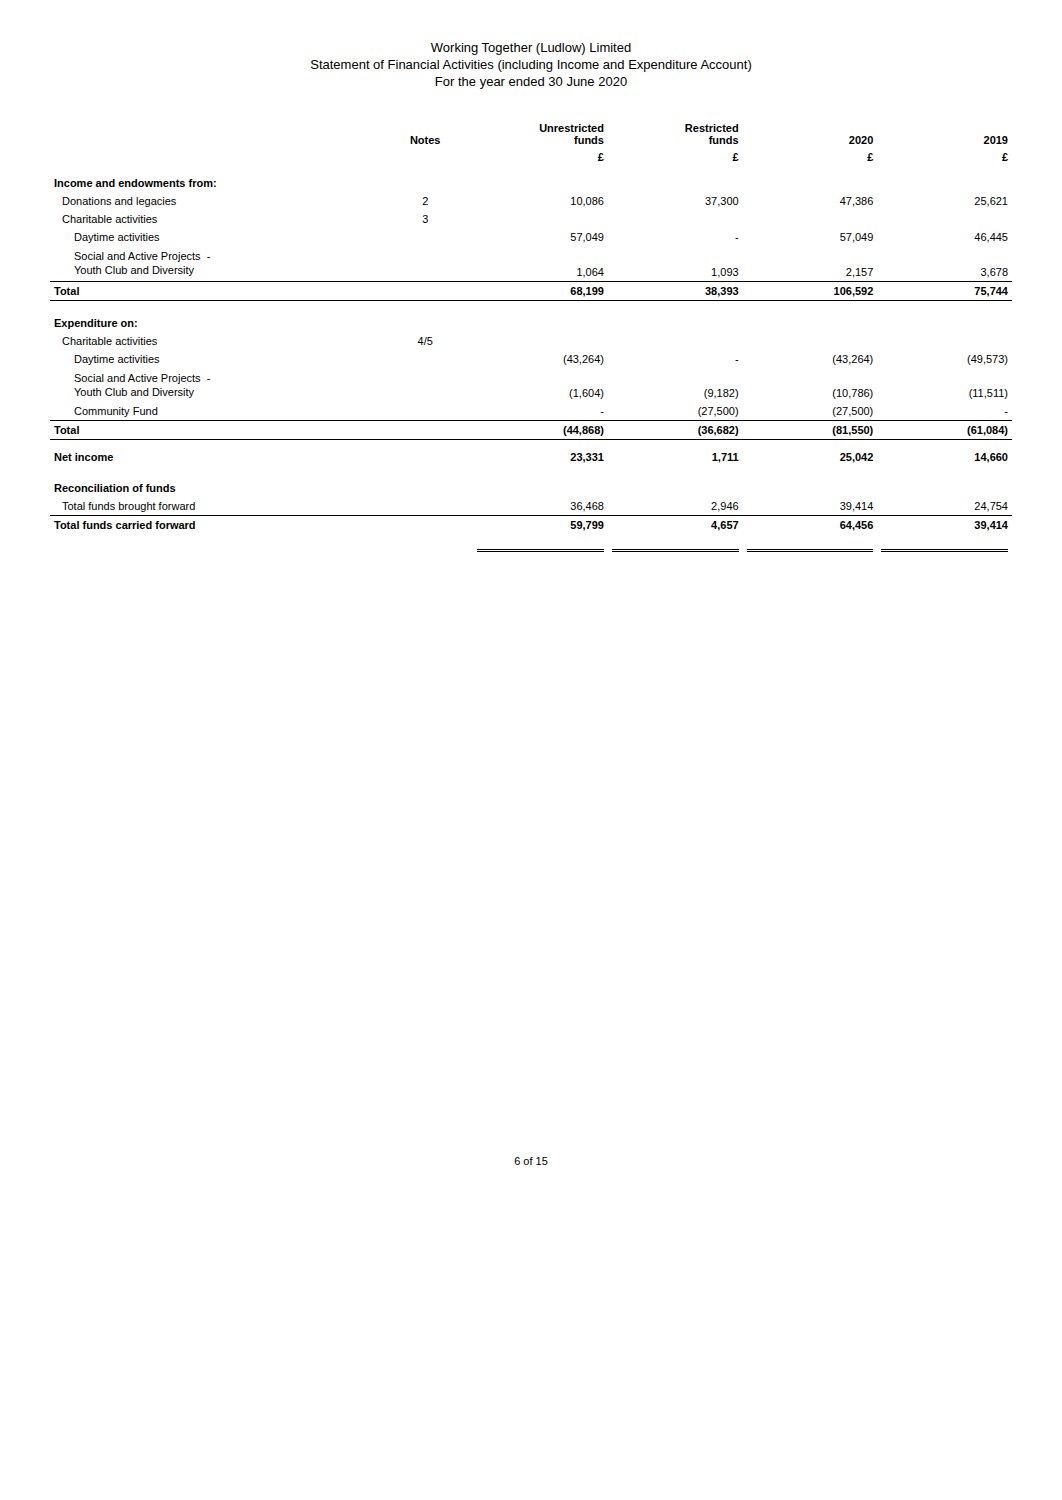Working Together (Ludlow) Limited
Statement of Financial Activities (including Income and Expenditure Account)
For the year ended 30 June 2020
| | Notes | Unrestricted funds | Restricted funds | 2020 | 2019 |
| --- | --- | --- | --- | --- | --- |
| | | £ | £ | £ | £ |
| Income and endowments from: |
| Donations and legacies | 2 | 10,086 | 37,300 | 47,386 | 25,621 |
| Charitable activities | 3 | | | | |
| Daytime activities | | 57,049 | - | 57,049 | 46,445 |
| Social and Active Projects - Youth Club and Diversity | | 1,064 | 1,093 | 2,157 | 3,678 |
| Total | | 68,199 | 38,393 | 106,592 | 75,744 |
| Expenditure on: |
| Charitable activities | 4/5 | | | | |
| Daytime activities | | (43,264) | - | (43,264) | (49,573) |
| Social and Active Projects - Youth Club and Diversity | | (1,604) | (9,182) | (10,786) | (11,511) |
| Community Fund | | - | (27,500) | (27,500) | - |
| Total | | (44,868) | (36,682) | (81,550) | (61,084) |
| Net income | | 23,331 | 1,711 | 25,042 | 14,660 |
| Reconciliation of funds |
| Total funds brought forward | | 36,468 | 2,946 | 39,414 | 24,754 |
| Total funds carried forward | | 59,799 | 4,657 | 64,456 | 39,414 |
6 of 15